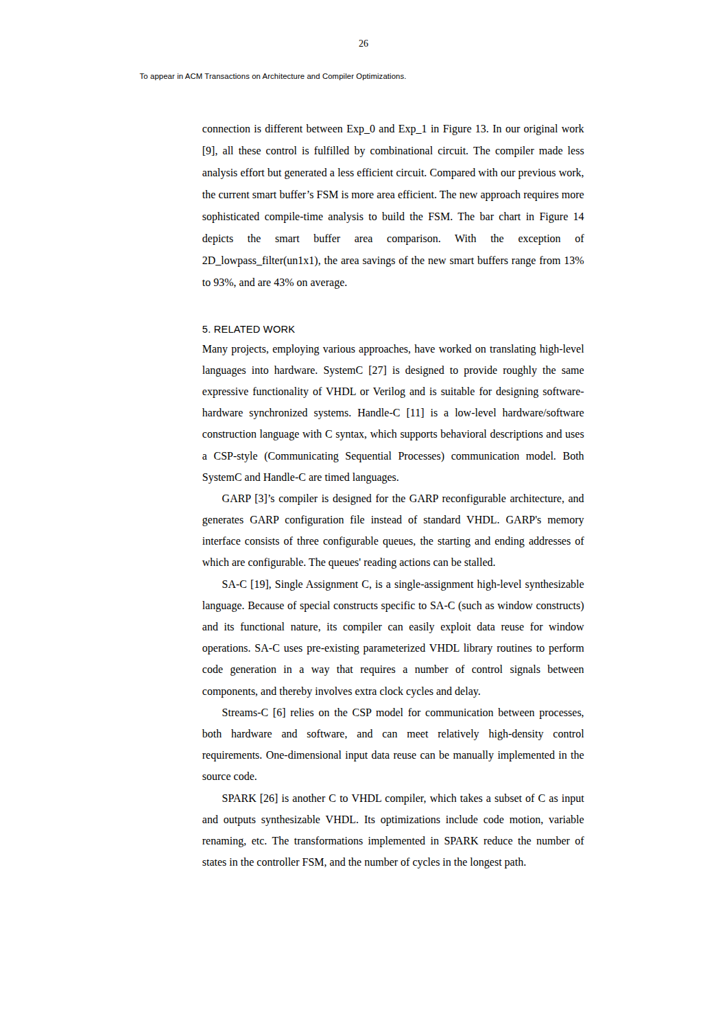26
To appear in ACM Transactions on Architecture and Compiler Optimizations.
connection is different between Exp_0 and Exp_1 in Figure 13. In our original work [9], all these control is fulfilled by combinational circuit. The compiler made less analysis effort but generated a less efficient circuit. Compared with our previous work, the current smart buffer’s FSM is more area efficient. The new approach requires more sophisticated compile-time analysis to build the FSM. The bar chart in Figure 14 depicts the smart buffer area comparison. With the exception of 2D_lowpass_filter(un1x1), the area savings of the new smart buffers range from 13% to 93%, and are 43% on average.
5. RELATED WORK
Many projects, employing various approaches, have worked on translating high-level languages into hardware. SystemC [27] is designed to provide roughly the same expressive functionality of VHDL or Verilog and is suitable for designing software-hardware synchronized systems. Handle-C [11] is a low-level hardware/software construction language with C syntax, which supports behavioral descriptions and uses a CSP-style (Communicating Sequential Processes) communication model. Both SystemC and Handle-C are timed languages.
GARP [3]’s compiler is designed for the GARP reconfigurable architecture, and generates GARP configuration file instead of standard VHDL. GARP's memory interface consists of three configurable queues, the starting and ending addresses of which are configurable. The queues' reading actions can be stalled.
SA-C [19], Single Assignment C, is a single-assignment high-level synthesizable language. Because of special constructs specific to SA-C (such as window constructs) and its functional nature, its compiler can easily exploit data reuse for window operations. SA-C uses pre-existing parameterized VHDL library routines to perform code generation in a way that requires a number of control signals between components, and thereby involves extra clock cycles and delay.
Streams-C [6] relies on the CSP model for communication between processes, both hardware and software, and can meet relatively high-density control requirements. One-dimensional input data reuse can be manually implemented in the source code.
SPARK [26] is another C to VHDL compiler, which takes a subset of C as input and outputs synthesizable VHDL. Its optimizations include code motion, variable renaming, etc. The transformations implemented in SPARK reduce the number of states in the controller FSM, and the number of cycles in the longest path.